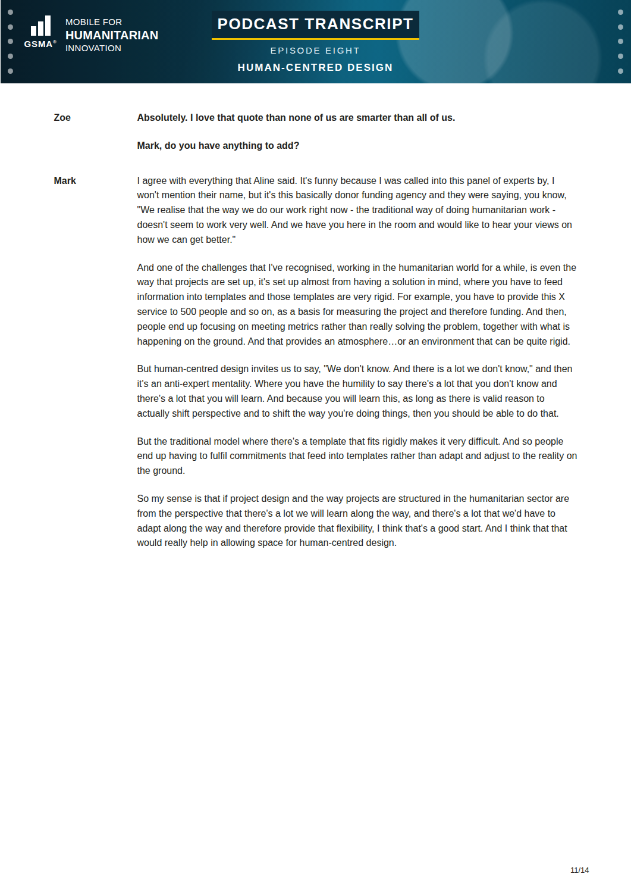GSMA®
MOBILE FOR
HUMANITARIAN
INNOVATION
PODCAST TRANSCRIPT
EPISODE EIGHT
HUMAN-CENTRED DESIGN
Zoe
Absolutely. I love that quote than none of us are smarter than all of us.
Mark, do you have anything to add?
Mark
I agree with everything that Aline said. It's funny because I was called into this panel of experts by, I won't mention their name, but it's this basically donor funding agency and they were saying, you know, "We realise that the way we do our work right now - the traditional way of doing humanitarian work - doesn't seem to work very well. And we have you here in the room and would like to hear your views on how we can get better."
And one of the challenges that I've recognised, working in the humanitarian world for a while, is even the way that projects are set up, it's set up almost from having a solution in mind, where you have to feed information into templates and those templates are very rigid. For example, you have to provide this X service to 500 people and so on, as a basis for measuring the project and therefore funding. And then, people end up focusing on meeting metrics rather than really solving the problem, together with what is happening on the ground. And that provides an atmosphere…or an environment that can be quite rigid.
But human-centred design invites us to say, "We don't know. And there is a lot we don't know," and then it's an anti-expert mentality. Where you have the humility to say there's a lot that you don't know and there's a lot that you will learn. And because you will learn this, as long as there is valid reason to actually shift perspective and to shift the way you're doing things, then you should be able to do that.
But the traditional model where there's a template that fits rigidly makes it very difficult. And so people end up having to fulfil commitments that feed into templates rather than adapt and adjust to the reality on the ground.
So my sense is that if project design and the way projects are structured in the humanitarian sector are from the perspective that there's a lot we will learn along the way, and there's a lot that we'd have to adapt along the way and therefore provide that flexibility, I think that's a good start. And I think that that would really help in allowing space for human-centred design.
11/14